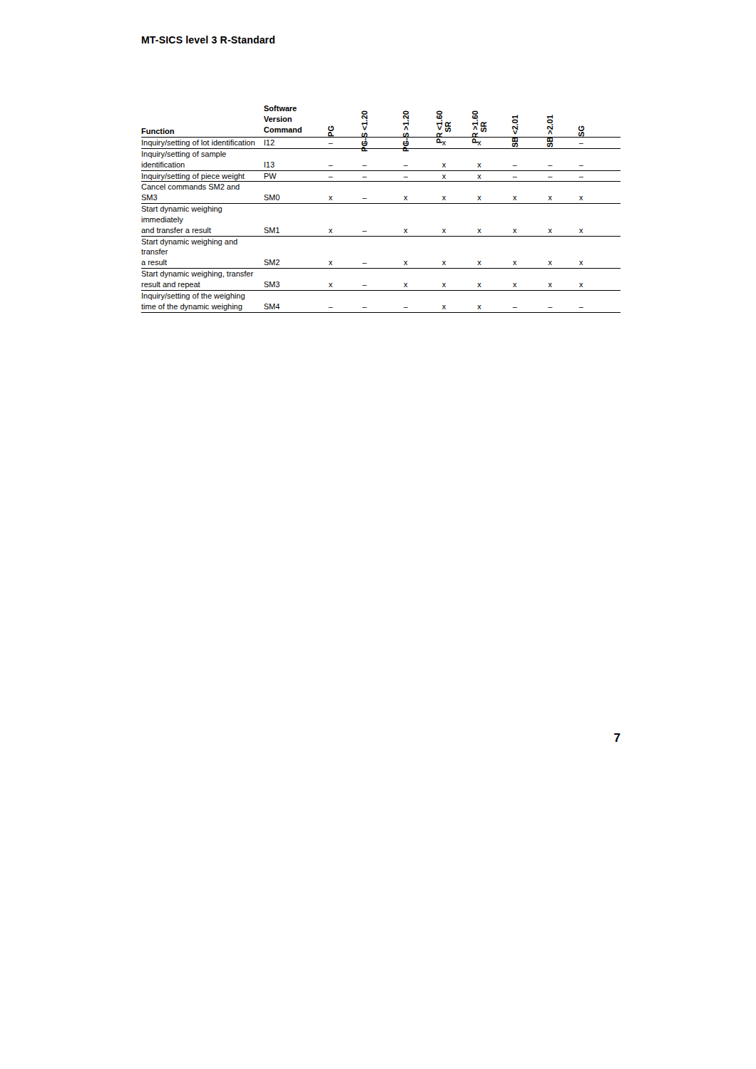MT-SICS level 3 R-Standard
| Function | Software Version Command | PG | PG-S <1.20 | PG-S >​1.20 | PR <1.60 SR | PR >​1.60 SR | SB <2.01 | SB >​2.01 | SG | |
| --- | --- | --- | --- | --- | --- | --- | --- | --- | --- | --- |
| Inquiry/setting of lot identification | I12 | – | – | – | x | x | – | – | – | |
| Inquiry/setting of sample identification | I13 | – | – | – | x | x | – | – | – | |
| Inquiry/setting of piece weight | PW | – | – | – | x | x | – | – | – | |
| Cancel commands SM2 and SM3 | SM0 | x | – | x | x | x | x | x | x | |
| Start dynamic weighing immediately and transfer a result | SM1 | x | – | x | x | x | x | x | x | |
| Start dynamic weighing and transfer a result | SM2 | x | – | x | x | x | x | x | x | |
| Start dynamic weighing, transfer result and repeat | SM3 | x | – | x | x | x | x | x | x | |
| Inquiry/setting of the weighing time of the dynamic weighing | SM4 | – | – | – | x | x | – | – | – | |
7